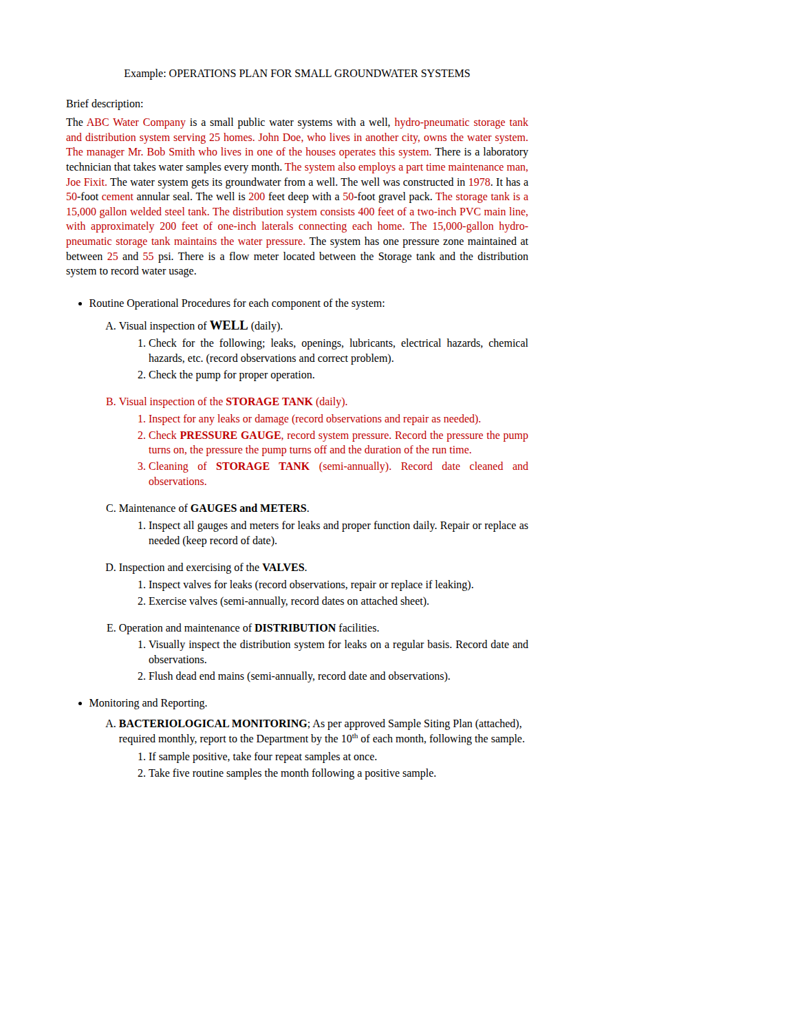Example: OPERATIONS PLAN FOR SMALL GROUNDWATER SYSTEMS
Brief description:
The ABC Water Company is a small public water systems with a well, hydro-pneumatic storage tank and distribution system serving 25 homes. John Doe, who lives in another city, owns the water system. The manager Mr. Bob Smith who lives in one of the houses operates this system. There is a laboratory technician that takes water samples every month. The system also employs a part time maintenance man, Joe Fixit. The water system gets its groundwater from a well. The well was constructed in 1978. It has a 50-foot cement annular seal. The well is 200 feet deep with a 50-foot gravel pack. The storage tank is a 15,000 gallon welded steel tank. The distribution system consists 400 feet of a two-inch PVC main line, with approximately 200 feet of one-inch laterals connecting each home. The 15,000-gallon hydro-pneumatic storage tank maintains the water pressure. The system has one pressure zone maintained at between 25 and 55 psi. There is a flow meter located between the Storage tank and the distribution system to record water usage.
Routine Operational Procedures for each component of the system:
Visual inspection of WELL (daily).
Check for the following; leaks, openings, lubricants, electrical hazards, chemical hazards, etc. (record observations and correct problem).
Check the pump for proper operation.
Visual inspection of the STORAGE TANK (daily).
Inspect for any leaks or damage (record observations and repair as needed).
Check PRESSURE GAUGE, record system pressure. Record the pressure the pump turns on, the pressure the pump turns off and the duration of the run time.
Cleaning of STORAGE TANK (semi-annually). Record date cleaned and observations.
Maintenance of GAUGES and METERS.
Inspect all gauges and meters for leaks and proper function daily. Repair or replace as needed (keep record of date).
Inspection and exercising of the VALVES.
Inspect valves for leaks (record observations, repair or replace if leaking).
Exercise valves (semi-annually, record dates on attached sheet).
Operation and maintenance of DISTRIBUTION facilities.
Visually inspect the distribution system for leaks on a regular basis. Record date and observations.
Flush dead end mains (semi-annually, record date and observations).
Monitoring and Reporting.
BACTERIOLOGICAL MONITORING; As per approved Sample Siting Plan (attached), required monthly, report to the Department by the 10th of each month, following the sample.
If sample positive, take four repeat samples at once.
Take five routine samples the month following a positive sample.